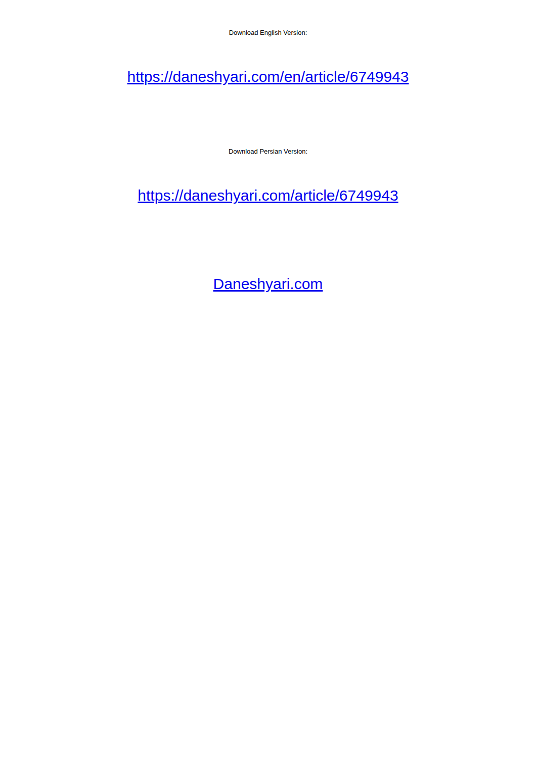Download English Version:
https://daneshyari.com/en/article/6749943
Download Persian Version:
https://daneshyari.com/article/6749943
Daneshyari.com